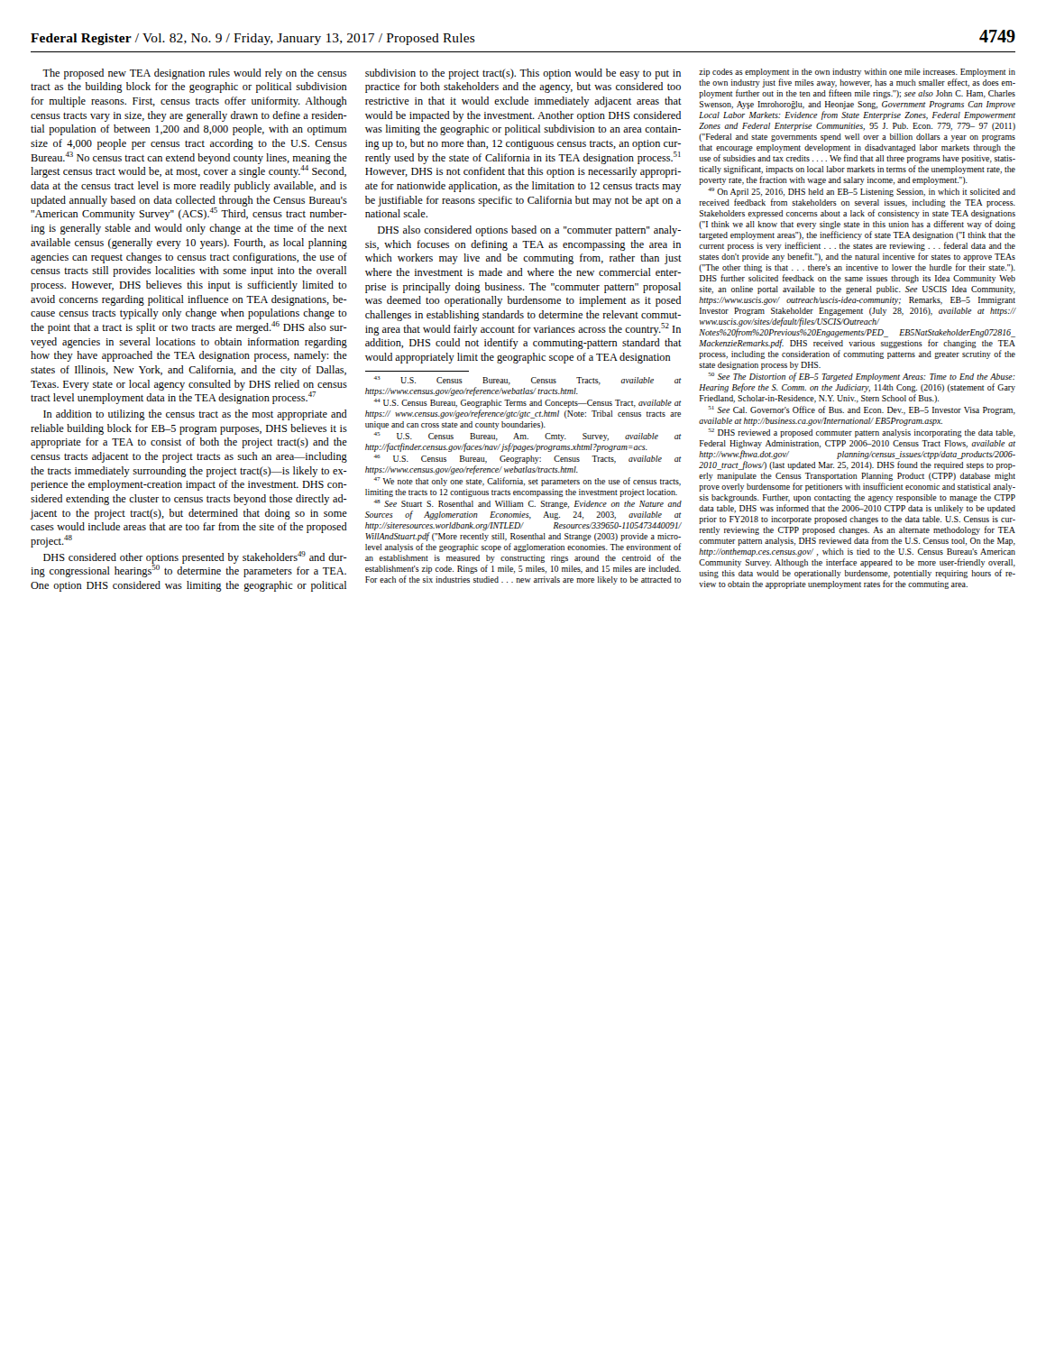Federal Register / Vol. 82, No. 9 / Friday, January 13, 2017 / Proposed Rules
4749
The proposed new TEA designation rules would rely on the census tract as the building block for the geographic or political subdivision for multiple reasons. First, census tracts offer uniformity. Although census tracts vary in size, they are generally drawn to define a residential population of between 1,200 and 8,000 people, with an optimum size of 4,000 people per census tract according to the U.S. Census Bureau.43 No census tract can extend beyond county lines, meaning the largest census tract would be, at most, cover a single county.44 Second, data at the census tract level is more readily publicly available, and is updated annually based on data collected through the Census Bureau's ''American Community Survey'' (ACS).45 Third, census tract numbering is generally stable and would only change at the time of the next available census (generally every 10 years). Fourth, as local planning agencies can request changes to census tract configurations, the use of census tracts still provides localities with some input into the overall process. However, DHS believes this input is sufficiently limited to avoid concerns regarding political influence on TEA designations, because census tracts typically only change when populations change to the point that a tract is split or two tracts are merged.46 DHS also surveyed agencies in several locations to obtain information regarding how they have approached the TEA designation process, namely: the states of Illinois, New York, and California, and the city of Dallas, Texas. Every state or local agency consulted by DHS relied on census tract level unemployment data in the TEA designation process.47
In addition to utilizing the census tract as the most appropriate and reliable building block for EB–5 program purposes, DHS believes it is appropriate for a TEA to consist of both the project tract(s) and the census tracts adjacent to the project tracts as such an area—including the tracts immediately surrounding the project tract(s)—is likely to experience the employment-creation impact of the investment. DHS considered extending the cluster to census tracts beyond those directly adjacent to the project tract(s), but determined that doing so in some cases would include areas that are too far from the site of the proposed project.48
DHS considered other options presented by stakeholders49 and during congressional hearings50 to determine the parameters for a TEA. One option DHS considered was limiting the geographic or political subdivision to the project tract(s). This option would be easy to put in practice for both stakeholders and the agency, but was considered too restrictive in that it would exclude immediately adjacent areas that would be impacted by the investment. Another option DHS considered was limiting the geographic or political subdivision to an area containing up to, but no more than, 12 contiguous census tracts, an option currently used by the state of California in its TEA designation process.51 However, DHS is not confident that this option is necessarily appropriate for nationwide application, as the limitation to 12 census tracts may be justifiable for reasons specific to California but may not be apt on a national scale.
DHS also considered options based on a ''commuter pattern'' analysis, which focuses on defining a TEA as encompassing the area in which workers may live and be commuting from, rather than just where the investment is made and where the new commercial enterprise is principally doing business. The ''commuter pattern'' proposal was deemed too operationally burdensome to implement as it posed challenges in establishing standards to determine the relevant commuting area that would fairly account for variances across the country.52 In addition, DHS could not identify a commuting-pattern standard that would appropriately limit the geographic scope of a TEA designation
43 U.S. Census Bureau, Census Tracts, available at https://www.census.gov/geo/reference/webatlas/ tracts.html.
44 U.S. Census Bureau, Geographic Terms and Concepts—Census Tract, available at https:// www.census.gov/geo/reference/gtc/gtc_ct.html (Note: Tribal census tracts are unique and can cross state and county boundaries).
45 U.S. Census Bureau, Am. Cmty. Survey, available at http://factfinder.census.gov/faces/nav/ jsf/pages/programs.xhtml?program=acs.
46 U.S. Census Bureau, Geography: Census Tracts, available at https://www.census.gov/geo/reference/ webatlas/tracts.html.
47 We note that only one state, California, set parameters on the use of census tracts, limiting the tracts to 12 contiguous tracts encompassing the investment project location.
48 See Stuart S. Rosenthal and William C. Strange, Evidence on the Nature and Sources of Agglomeration Economies, Aug. 24, 2003, available at http://siteresources.worldbank.org/INTLED/ Resources/339650-1105473440091/ WillAndStuart.pdf (''More recently still, Rosenthal and Strange (2003) provide a micro-level analysis of the geographic scope of agglomeration economies. The environment of an establishment is measured by constructing rings around the centroid of the establishment's zip code. Rings of 1 mile, 5 miles, 10 miles, and 15 miles are included. For each of the six industries studied . . . new arrivals are more likely to be attracted to zip codes as employment in the own industry within one mile increases. Employment in the own industry just five miles away, however, has a much smaller effect, as does employment further out in the ten and fifteen mile rings.''); see also John C. Ham, Charles Swenson, Ayşe Imrohoroğlu, and Heonjae Song, Government Programs Can Improve Local Labor Markets: Evidence from State Enterprise Zones, Federal Empowerment Zones and Federal Enterprise Communities, 95 J. Pub. Econ. 779, 779– 97 (2011) (''Federal and state governments spend well over a billion dollars a year on programs that encourage employment development in disadvantaged labor markets through the use of subsidies and tax credits . . . . We find that all three programs have positive, statistically significant, impacts on local labor markets in terms of the unemployment rate, the poverty rate, the fraction with wage and salary income, and employment.'').
49 On April 25, 2016, DHS held an EB–5 Listening Session, in which it solicited and received feedback from stakeholders on several issues, including the TEA process. Stakeholders expressed concerns about a lack of consistency in state TEA designations (''I think we all know that every single state in this union has a different way of doing targeted employment areas''), the inefficiency of state TEA designation (''I think that the current process is very inefficient . . . the states are reviewing . . . federal data and the states don't provide any benefit.''), and the natural incentive for states to approve TEAs (''The other thing is that . . . there's an incentive to lower the hurdle for their state.''). DHS further solicited feedback on the same issues through its Idea Community Web site, an online portal available to the general public. See USCIS Idea Community, https://www.uscis.gov/ outreach/uscis-idea-community; Remarks, EB–5 Immigrant Investor Program Stakeholder Engagement (July 28, 2016), available at https:// www.uscis.gov/sites/default/files/USCIS/Outreach/ Notes%20from%20Previous%20Engagements/PED_ EB5NatStakeholderEng072816_ MackenzieRemarks.pdf. DHS received various suggestions for changing the TEA process, including the consideration of commuting patterns and greater scrutiny of the state designation process by DHS.
50 See The Distortion of EB–5 Targeted Employment Areas: Time to End the Abuse: Hearing Before the S. Comm. on the Judiciary, 114th Cong. (2016) (statement of Gary Friedland, Scholar-in-Residence, N.Y. Univ., Stern School of Bus.).
51 See Cal. Governor's Office of Bus. and Econ. Dev., EB–5 Investor Visa Program, available at http://business.ca.gov/International/ EB5Program.aspx.
52 DHS reviewed a proposed commuter pattern analysis incorporating the data table, Federal Highway Administration, CTPP 2006–2010 Census Tract Flows, available at http://www.fhwa.dot.gov/ planning/census_issues/ctpp/data_products/2006- 2010_tract_flows/) (last updated Mar. 25, 2014). DHS found the required steps to properly manipulate the Census Transportation Planning Product (CTPP) database might prove overly burdensome for petitioners with insufficient economic and statistical analysis backgrounds. Further, upon contacting the agency responsible to manage the CTPP data table, DHS was informed that the 2006–2010 CTPP data is unlikely to be updated prior to FY2018 to incorporate proposed changes to the data table. U.S. Census is currently reviewing the CTPP proposed changes. As an alternate methodology for TEA commuter pattern analysis, DHS reviewed data from the U.S. Census tool, On the Map, http://onthemap.ces.census.gov/ , which is tied to the U.S. Census Bureau's American Community Survey. Although the interface appeared to be more user-friendly overall, using this data would be operationally burdensome, potentially requiring hours of review to obtain the appropriate unemployment rates for the commuting area.